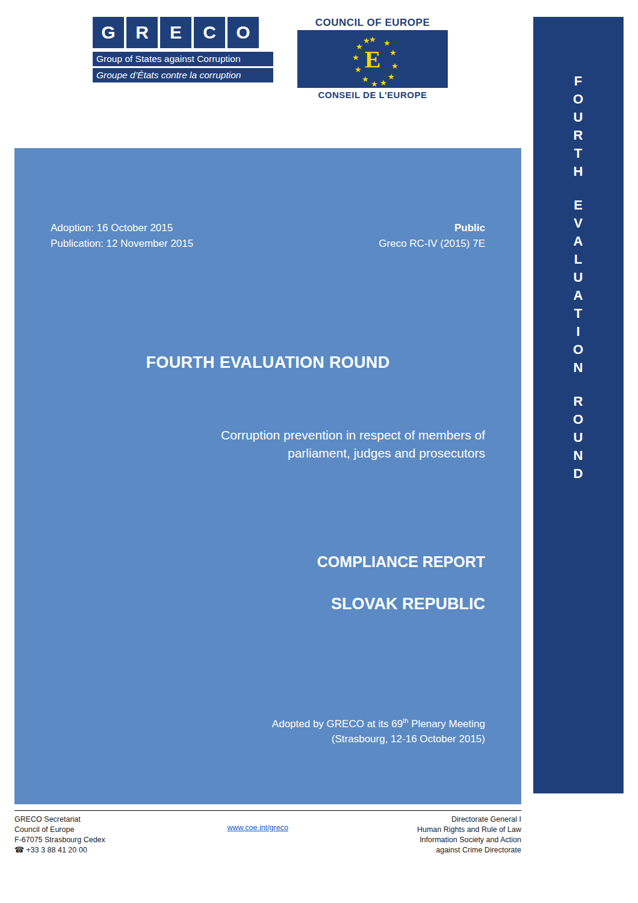F
O
U
R
T
H
E
V
A
L
U
A
T
I
O
N
R
O
U
N
D
GRECO
Group of States against Corruption
Groupe d’États contre la corruption
COUNCIL OF EUROPE
E ★ ★ ★ ★ ★ ★ ★ ★ ★ ★ ★ ★
CONSEIL DE L’EUROPE
Adoption: 16 October 2015
Publication: 12 November 2015
Public
Greco RC-IV (2015) 7E
FOURTH EVALUATION ROUND
Corruption prevention in respect of members of
parliament, judges and prosecutors
COMPLIANCE REPORT
SLOVAK REPUBLIC
Adopted by GRECO at its 69th Plenary Meeting
(Strasbourg, 12-16 October 2015)
GRECO Secretariat
Council of Europe
F-67075 Strasbourg Cedex
☎ +33 3 88 41 20 00
www.coe.int/greco
Directorate General I
Human Rights and Rule of Law
Information Society and Action
against Crime Directorate